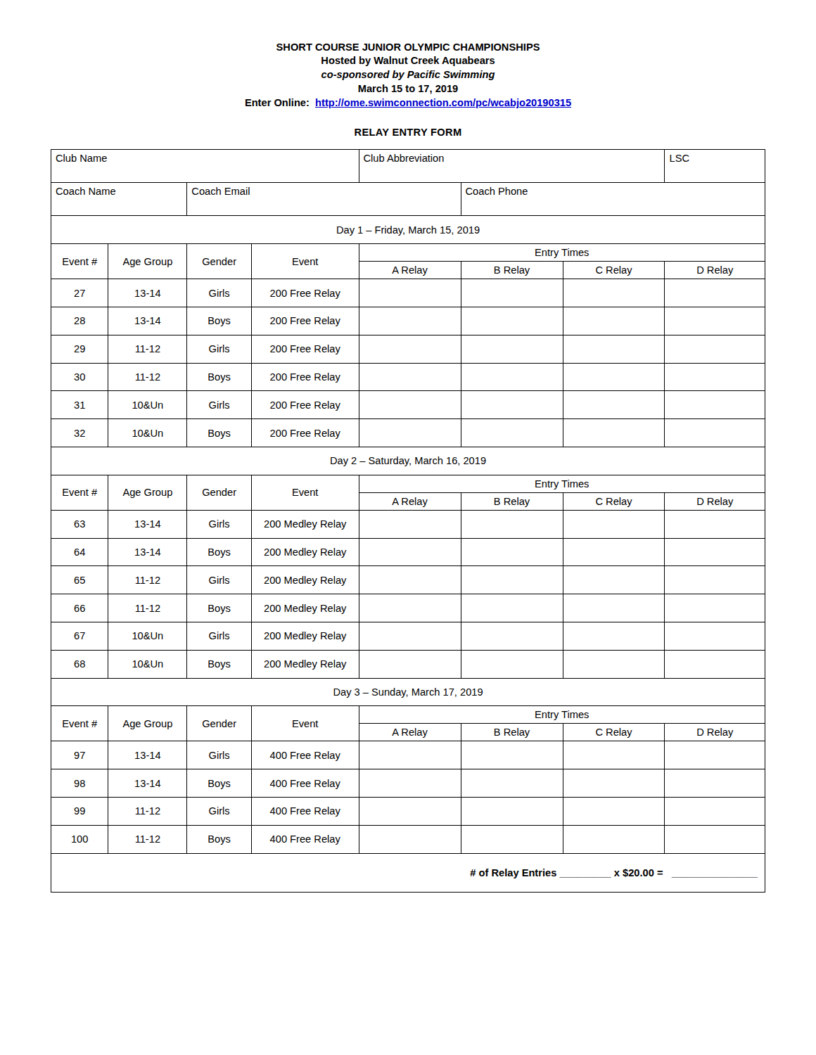SHORT COURSE JUNIOR OLYMPIC CHAMPIONSHIPS
Hosted by Walnut Creek Aquabears
co-sponsored by Pacific Swimming
March 15 to 17, 2019
Enter Online: http://ome.swimconnection.com/pc/wcabjo20190315
RELAY ENTRY FORM
| Club Name | Club Abbreviation | LSC |
| Coach Name | Coach Email | Coach Phone |
| Day 1 – Friday, March 15, 2019 |
| Event # | Age Group | Gender | Event | Entry Times |
| A Relay | B Relay | C Relay | D Relay |
| 27 | 13-14 | Girls | 200 Free Relay | | | | |
| 28 | 13-14 | Boys | 200 Free Relay | | | | |
| 29 | 11-12 | Girls | 200 Free Relay | | | | |
| 30 | 11-12 | Boys | 200 Free Relay | | | | |
| 31 | 10&Un | Girls | 200 Free Relay | | | | |
| 32 | 10&Un | Boys | 200 Free Relay | | | | |
| Day 2 – Saturday, March 16, 2019 |
| Event # | Age Group | Gender | Event | Entry Times |
| A Relay | B Relay | C Relay | D Relay |
| 63 | 13-14 | Girls | 200 Medley Relay | | | | |
| 64 | 13-14 | Boys | 200 Medley Relay | | | | |
| 65 | 11-12 | Girls | 200 Medley Relay | | | | |
| 66 | 11-12 | Boys | 200 Medley Relay | | | | |
| 67 | 10&Un | Girls | 200 Medley Relay | | | | |
| 68 | 10&Un | Boys | 200 Medley Relay | | | | |
| Day 3 – Sunday, March 17, 2019 |
| Event # | Age Group | Gender | Event | Entry Times |
| A Relay | B Relay | C Relay | D Relay |
| 97 | 13-14 | Girls | 400 Free Relay | | | | |
| 98 | 13-14 | Boys | 400 Free Relay | | | | |
| 99 | 11-12 | Girls | 400 Free Relay | | | | |
| 100 | 11-12 | Boys | 400 Free Relay | | | | |
| # of Relay Entries _________ x $20.00 = _______________ |